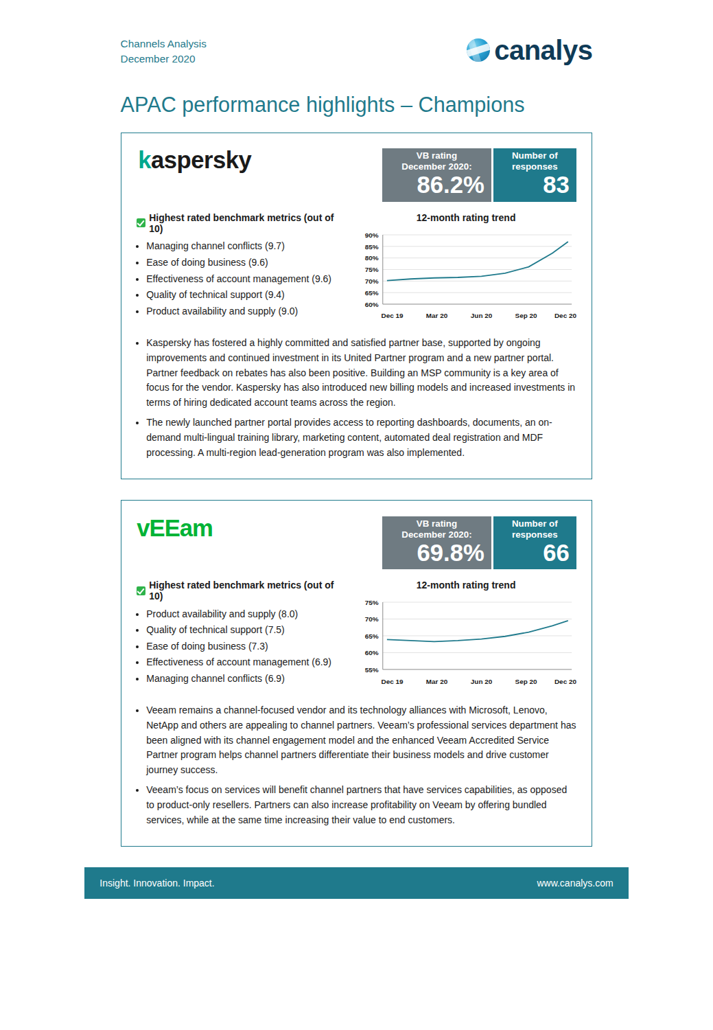Channels Analysis
December 2020
canalys
APAC performance highlights – Champions
kaspersky
VB rating
December 2020:
86.2%
Number of
responses
83
Highest rated benchmark metrics (out of 10)
Managing channel conflicts (9.7)
Ease of doing business (9.6)
Effectiveness of account management (9.6)
Quality of technical support (9.4)
Product availability and supply (9.0)
12-month rating trend
90% 85% 80% 75% 70% 65% 60% Dec 19 Mar 20 Jun 20 Sep 20 Dec 20
Kaspersky has fostered a highly committed and satisfied partner base, supported by ongoing improvements and continued investment in its United Partner program and a new partner portal. Partner feedback on rebates has also been positive. Building an MSP community is a key area of focus for the vendor. Kaspersky has also introduced new billing models and increased investments in terms of hiring dedicated account teams across the region.
The newly launched partner portal provides access to reporting dashboards, documents, an on-demand multi-lingual training library, marketing content, automated deal registration and MDF processing. A multi-region lead-generation program was also implemented.
veeam
VB rating
December 2020:
69.8%
Number of
responses
66
Highest rated benchmark metrics (out of 10)
Product availability and supply (8.0)
Quality of technical support (7.5)
Ease of doing business (7.3)
Effectiveness of account management (6.9)
Managing channel conflicts (6.9)
12-month rating trend
75% 70% 65% 60% 55% Dec 19 Mar 20 Jun 20 Sep 20 Dec 20
Veeam remains a channel-focused vendor and its technology alliances with Microsoft, Lenovo, NetApp and others are appealing to channel partners. Veeam’s professional services department has been aligned with its channel engagement model and the enhanced Veeam Accredited Service Partner program helps channel partners differentiate their business models and drive customer journey success.
Veeam’s focus on services will benefit channel partners that have services capabilities, as opposed to product-only resellers. Partners can also increase profitability on Veeam by offering bundled services, while at the same time increasing their value to end customers.
Insight. Innovation. Impact.
www.canalys.com